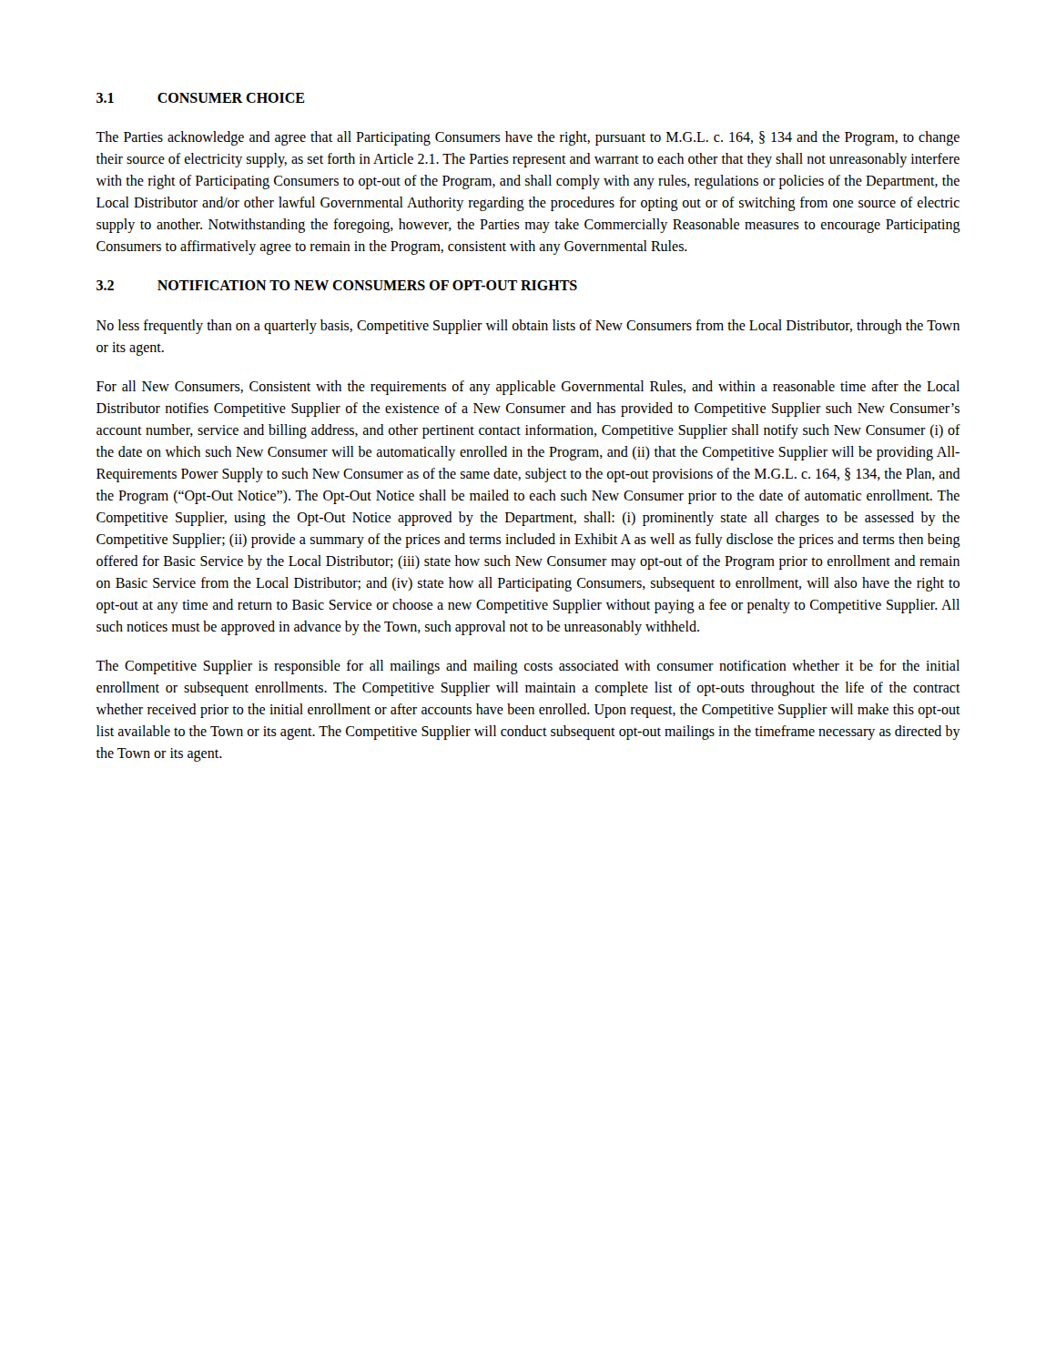3.1 CONSUMER CHOICE
The Parties acknowledge and agree that all Participating Consumers have the right, pursuant to M.G.L. c. 164, § 134 and the Program, to change their source of electricity supply, as set forth in Article 2.1. The Parties represent and warrant to each other that they shall not unreasonably interfere with the right of Participating Consumers to opt-out of the Program, and shall comply with any rules, regulations or policies of the Department, the Local Distributor and/or other lawful Governmental Authority regarding the procedures for opting out or of switching from one source of electric supply to another. Notwithstanding the foregoing, however, the Parties may take Commercially Reasonable measures to encourage Participating Consumers to affirmatively agree to remain in the Program, consistent with any Governmental Rules.
3.2 NOTIFICATION TO NEW CONSUMERS OF OPT-OUT RIGHTS
No less frequently than on a quarterly basis, Competitive Supplier will obtain lists of New Consumers from the Local Distributor, through the Town or its agent.
For all New Consumers, Consistent with the requirements of any applicable Governmental Rules, and within a reasonable time after the Local Distributor notifies Competitive Supplier of the existence of a New Consumer and has provided to Competitive Supplier such New Consumer’s account number, service and billing address, and other pertinent contact information, Competitive Supplier shall notify such New Consumer (i) of the date on which such New Consumer will be automatically enrolled in the Program, and (ii) that the Competitive Supplier will be providing All-Requirements Power Supply to such New Consumer as of the same date, subject to the opt-out provisions of the M.G.L. c. 164, § 134, the Plan, and the Program (“Opt-Out Notice”). The Opt-Out Notice shall be mailed to each such New Consumer prior to the date of automatic enrollment. The Competitive Supplier, using the Opt-Out Notice approved by the Department, shall: (i) prominently state all charges to be assessed by the Competitive Supplier; (ii) provide a summary of the prices and terms included in Exhibit A as well as fully disclose the prices and terms then being offered for Basic Service by the Local Distributor; (iii) state how such New Consumer may opt-out of the Program prior to enrollment and remain on Basic Service from the Local Distributor; and (iv) state how all Participating Consumers, subsequent to enrollment, will also have the right to opt-out at any time and return to Basic Service or choose a new Competitive Supplier without paying a fee or penalty to Competitive Supplier. All such notices must be approved in advance by the Town, such approval not to be unreasonably withheld.
The Competitive Supplier is responsible for all mailings and mailing costs associated with consumer notification whether it be for the initial enrollment or subsequent enrollments. The Competitive Supplier will maintain a complete list of opt-outs throughout the life of the contract whether received prior to the initial enrollment or after accounts have been enrolled. Upon request, the Competitive Supplier will make this opt-out list available to the Town or its agent. The Competitive Supplier will conduct subsequent opt-out mailings in the timeframe necessary as directed by the Town or its agent.